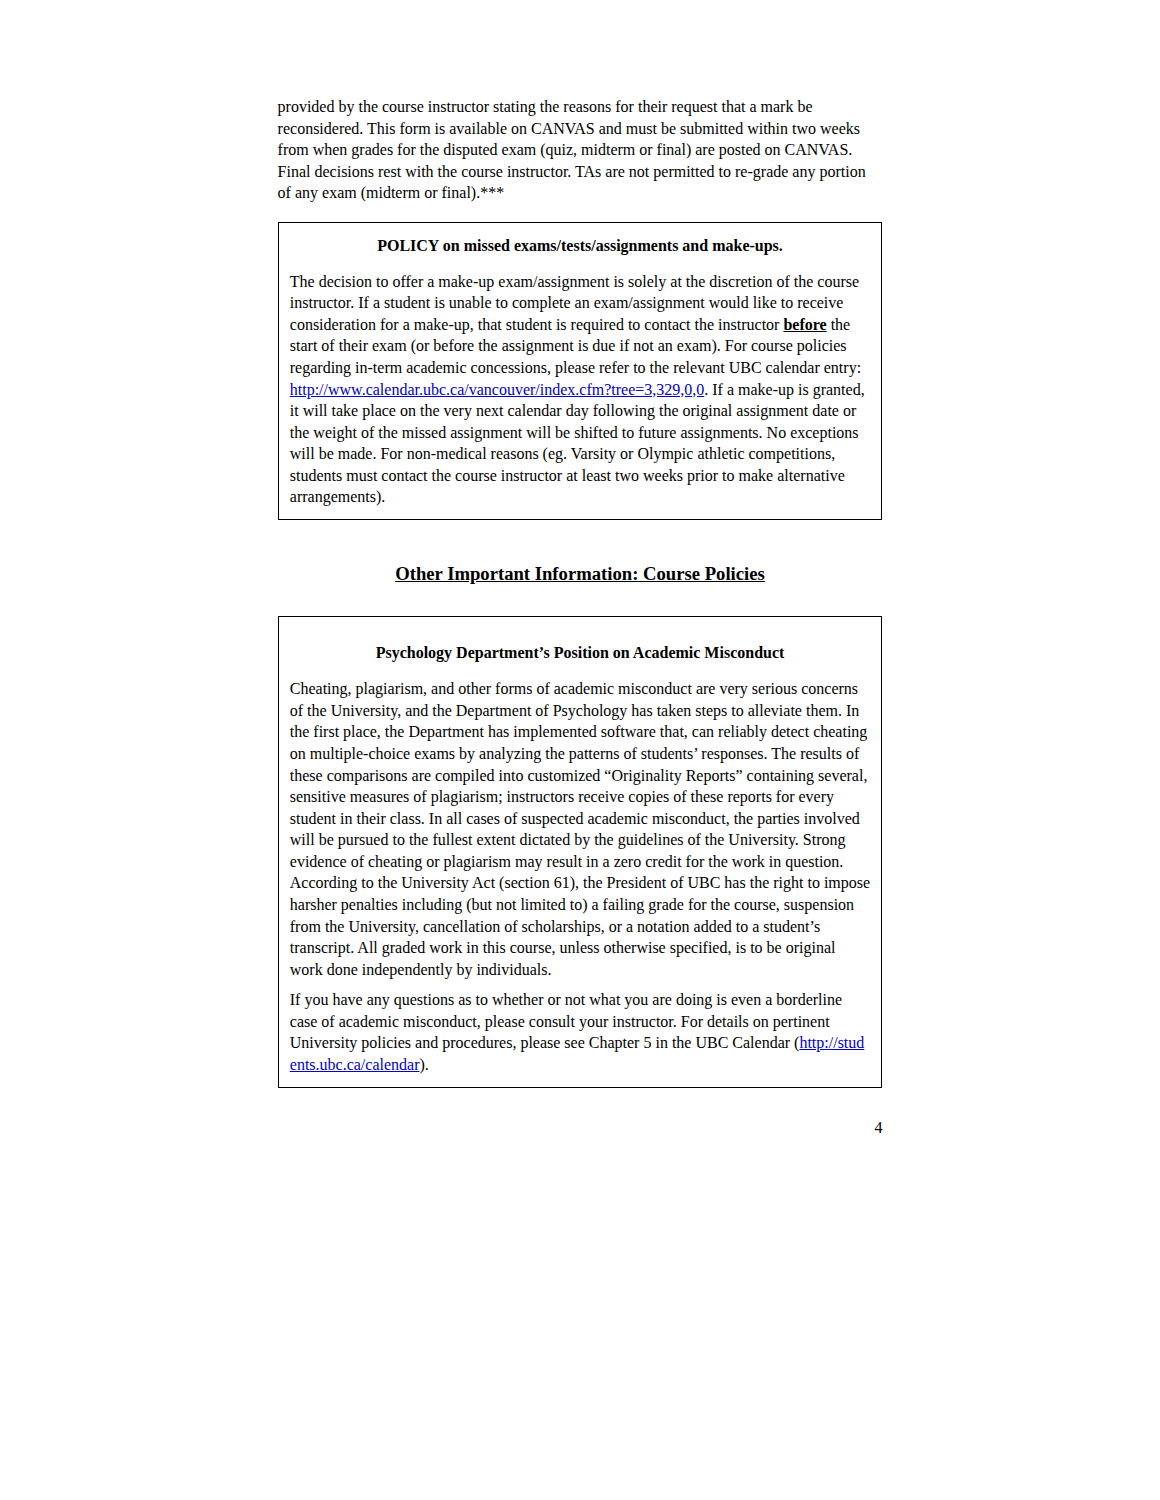provided by the course instructor stating the reasons for their request that a mark be reconsidered. This form is available on CANVAS and must be submitted within two weeks from when grades for the disputed exam (quiz, midterm or final) are posted on CANVAS. Final decisions rest with the course instructor. TAs are not permitted to re-grade any portion of any exam (midterm or final).***
POLICY on missed exams/tests/assignments and make-ups.
The decision to offer a make-up exam/assignment is solely at the discretion of the course instructor. If a student is unable to complete an exam/assignment would like to receive consideration for a make-up, that student is required to contact the instructor before the start of their exam (or before the assignment is due if not an exam). For course policies regarding in-term academic concessions, please refer to the relevant UBC calendar entry: http://www.calendar.ubc.ca/vancouver/index.cfm?tree=3,329,0,0. If a make-up is granted, it will take place on the very next calendar day following the original assignment date or the weight of the missed assignment will be shifted to future assignments. No exceptions will be made. For non-medical reasons (eg. Varsity or Olympic athletic competitions, students must contact the course instructor at least two weeks prior to make alternative arrangements).
Other Important Information: Course Policies
Psychology Department’s Position on Academic Misconduct
Cheating, plagiarism, and other forms of academic misconduct are very serious concerns of the University, and the Department of Psychology has taken steps to alleviate them. In the first place, the Department has implemented software that, can reliably detect cheating on multiple-choice exams by analyzing the patterns of students’ responses. The results of these comparisons are compiled into customized “Originality Reports” containing several, sensitive measures of plagiarism; instructors receive copies of these reports for every student in their class. In all cases of suspected academic misconduct, the parties involved will be pursued to the fullest extent dictated by the guidelines of the University. Strong evidence of cheating or plagiarism may result in a zero credit for the work in question. According to the University Act (section 61), the President of UBC has the right to impose harsher penalties including (but not limited to) a failing grade for the course, suspension from the University, cancellation of scholarships, or a notation added to a student’s transcript. All graded work in this course, unless otherwise specified, is to be original work done independently by individuals.
If you have any questions as to whether or not what you are doing is even a borderline case of academic misconduct, please consult your instructor. For details on pertinent University policies and procedures, please see Chapter 5 in the UBC Calendar (http://students.ubc.ca/calendar).
4